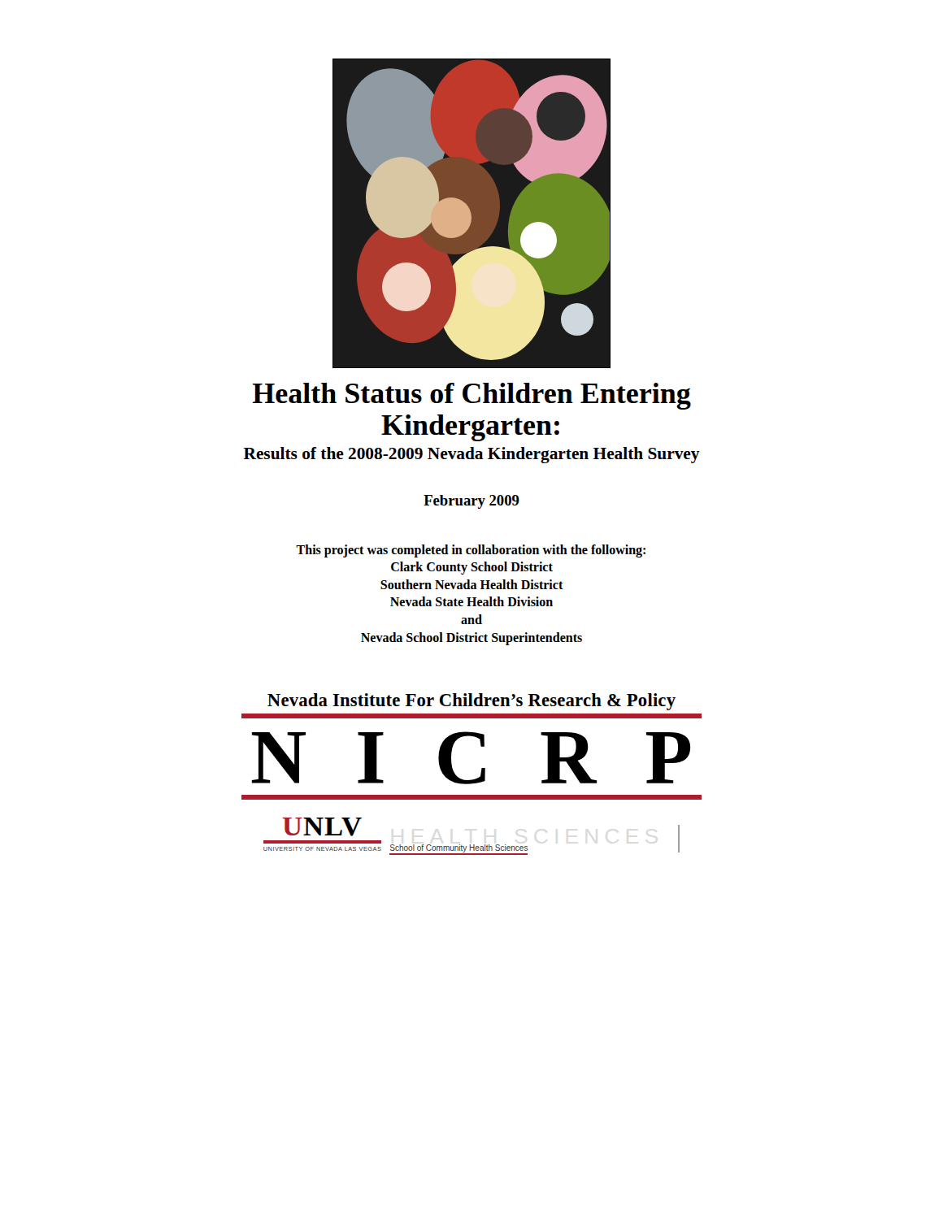.
Health Status of Children Entering Kindergarten:
Results of the 2008-2009 Nevada Kindergarten Health Survey
February 2009
This project was completed in collaboration with the following:
Clark County School District
Southern Nevada Health District
Nevada State Health Division
and
Nevada School District Superintendents
Nevada Institute For Children’s Research & Policy
N I C R P
UNLV
UNIVERSITY OF NEVADA LAS VEGAS
HEALTH SCIENCES
School of Community Health Sciences